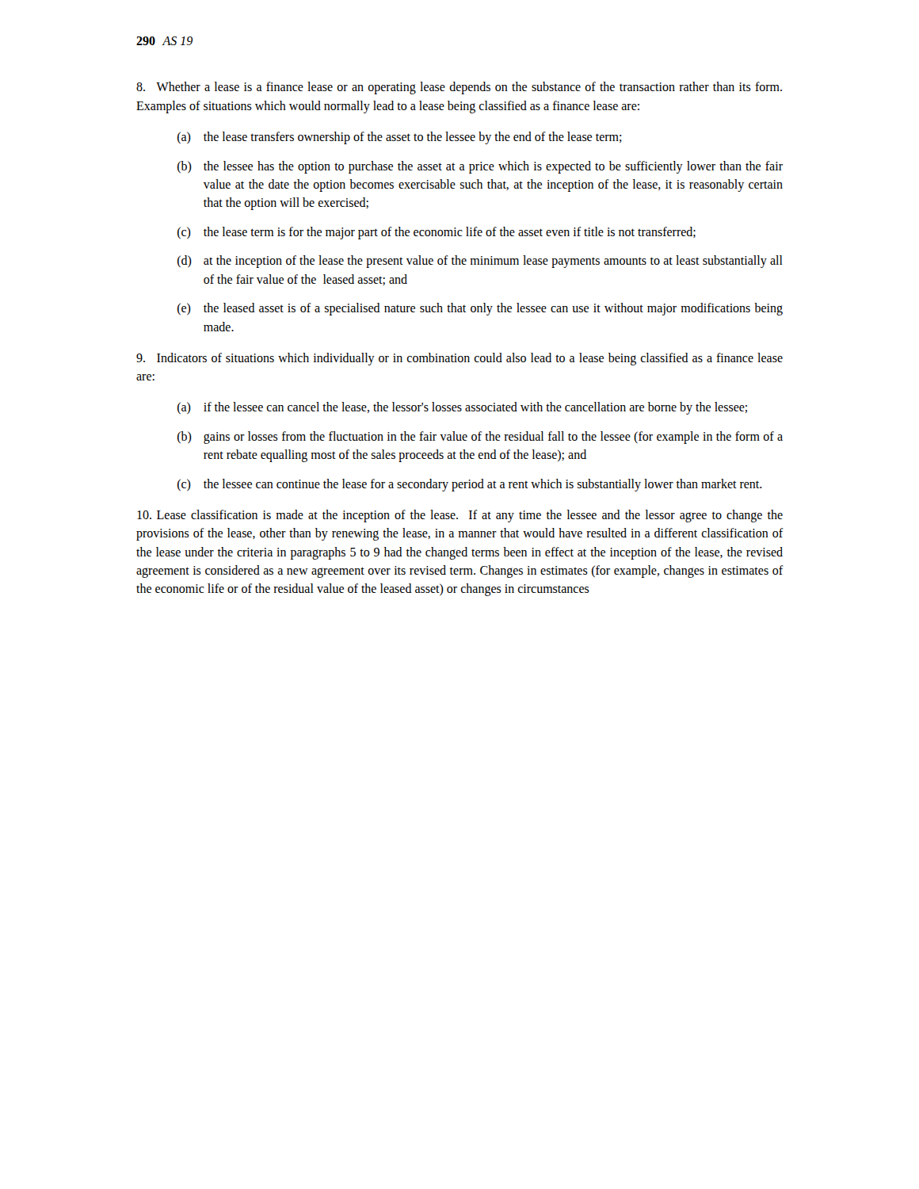290 AS 19
8. Whether a lease is a finance lease or an operating lease depends on the substance of the transaction rather than its form. Examples of situations which would normally lead to a lease being classified as a finance lease are:
(a) the lease transfers ownership of the asset to the lessee by the end of the lease term;
(b) the lessee has the option to purchase the asset at a price which is expected to be sufficiently lower than the fair value at the date the option becomes exercisable such that, at the inception of the lease, it is reasonably certain that the option will be exercised;
(c) the lease term is for the major part of the economic life of the asset even if title is not transferred;
(d) at the inception of the lease the present value of the minimum lease payments amounts to at least substantially all of the fair value of the leased asset; and
(e) the leased asset is of a specialised nature such that only the lessee can use it without major modifications being made.
9. Indicators of situations which individually or in combination could also lead to a lease being classified as a finance lease are:
(a) if the lessee can cancel the lease, the lessor's losses associated with the cancellation are borne by the lessee;
(b) gains or losses from the fluctuation in the fair value of the residual fall to the lessee (for example in the form of a rent rebate equalling most of the sales proceeds at the end of the lease); and
(c) the lessee can continue the lease for a secondary period at a rent which is substantially lower than market rent.
10. Lease classification is made at the inception of the lease. If at any time the lessee and the lessor agree to change the provisions of the lease, other than by renewing the lease, in a manner that would have resulted in a different classification of the lease under the criteria in paragraphs 5 to 9 had the changed terms been in effect at the inception of the lease, the revised agreement is considered as a new agreement over its revised term. Changes in estimates (for example, changes in estimates of the economic life or of the residual value of the leased asset) or changes in circumstances